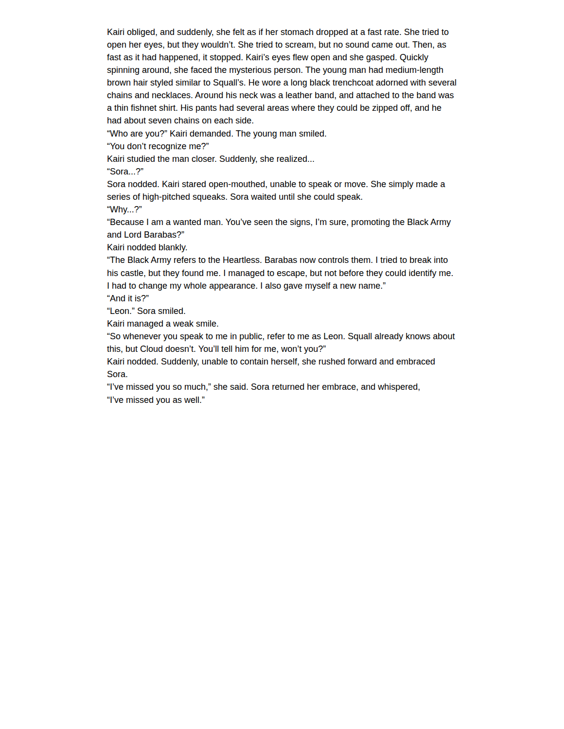Kairi obliged, and suddenly, she felt as if her stomach dropped at a fast rate. She tried to open her eyes, but they wouldn’t. She tried to scream, but no sound came out. Then, as fast as it had happened, it stopped. Kairi’s eyes flew open and she gasped. Quickly spinning around, she faced the mysterious person. The young man had medium-length brown hair styled similar to Squall’s. He wore a long black trenchcoat adorned with several chains and necklaces. Around his neck was a leather band, and attached to the band was a thin fishnet shirt. His pants had several areas where they could be zipped off, and he had about seven chains on each side.
“Who are you?” Kairi demanded. The young man smiled.
“You don’t recognize me?”
Kairi studied the man closer. Suddenly, she realized...
“Sora...?”
Sora nodded. Kairi stared open-mouthed, unable to speak or move. She simply made a series of high-pitched squeaks. Sora waited until she could speak.
“Why...?”
“Because I am a wanted man. You’ve seen the signs, I’m sure, promoting the Black Army and Lord Barabas?”
Kairi nodded blankly.
“The Black Army refers to the Heartless. Barabas now controls them. I tried to break into his castle, but they found me. I managed to escape, but not before they could identify me. I had to change my whole appearance. I also gave myself a new name.”
“And it is?”
“Leon.” Sora smiled.
Kairi managed a weak smile.
“So whenever you speak to me in public, refer to me as Leon. Squall already knows about this, but Cloud doesn’t. You’ll tell him for me, won’t you?”
Kairi nodded. Suddenly, unable to contain herself, she rushed forward and embraced Sora.
“I’ve missed you so much,” she said. Sora returned her embrace, and whispered,
“I’ve missed you as well.”